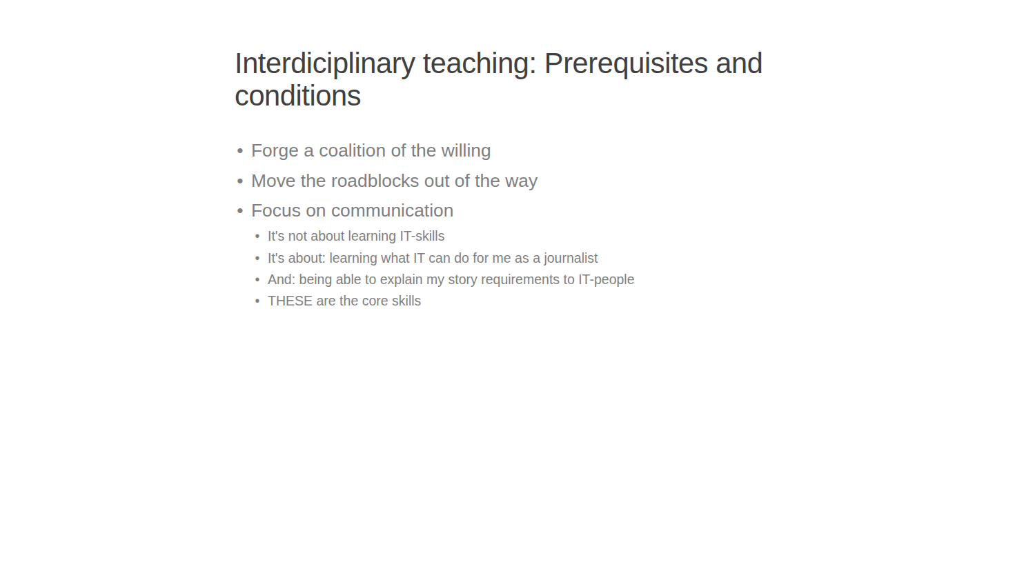Interdiciplinary teaching: Prerequisites and conditions
Forge a coalition of the willing
Move the roadblocks out of the way
Focus on communication
It's not about learning IT-skills
It's about: learning what IT can do for me as a journalist
And: being able to explain my story requirements to IT-people
THESE are the core skills